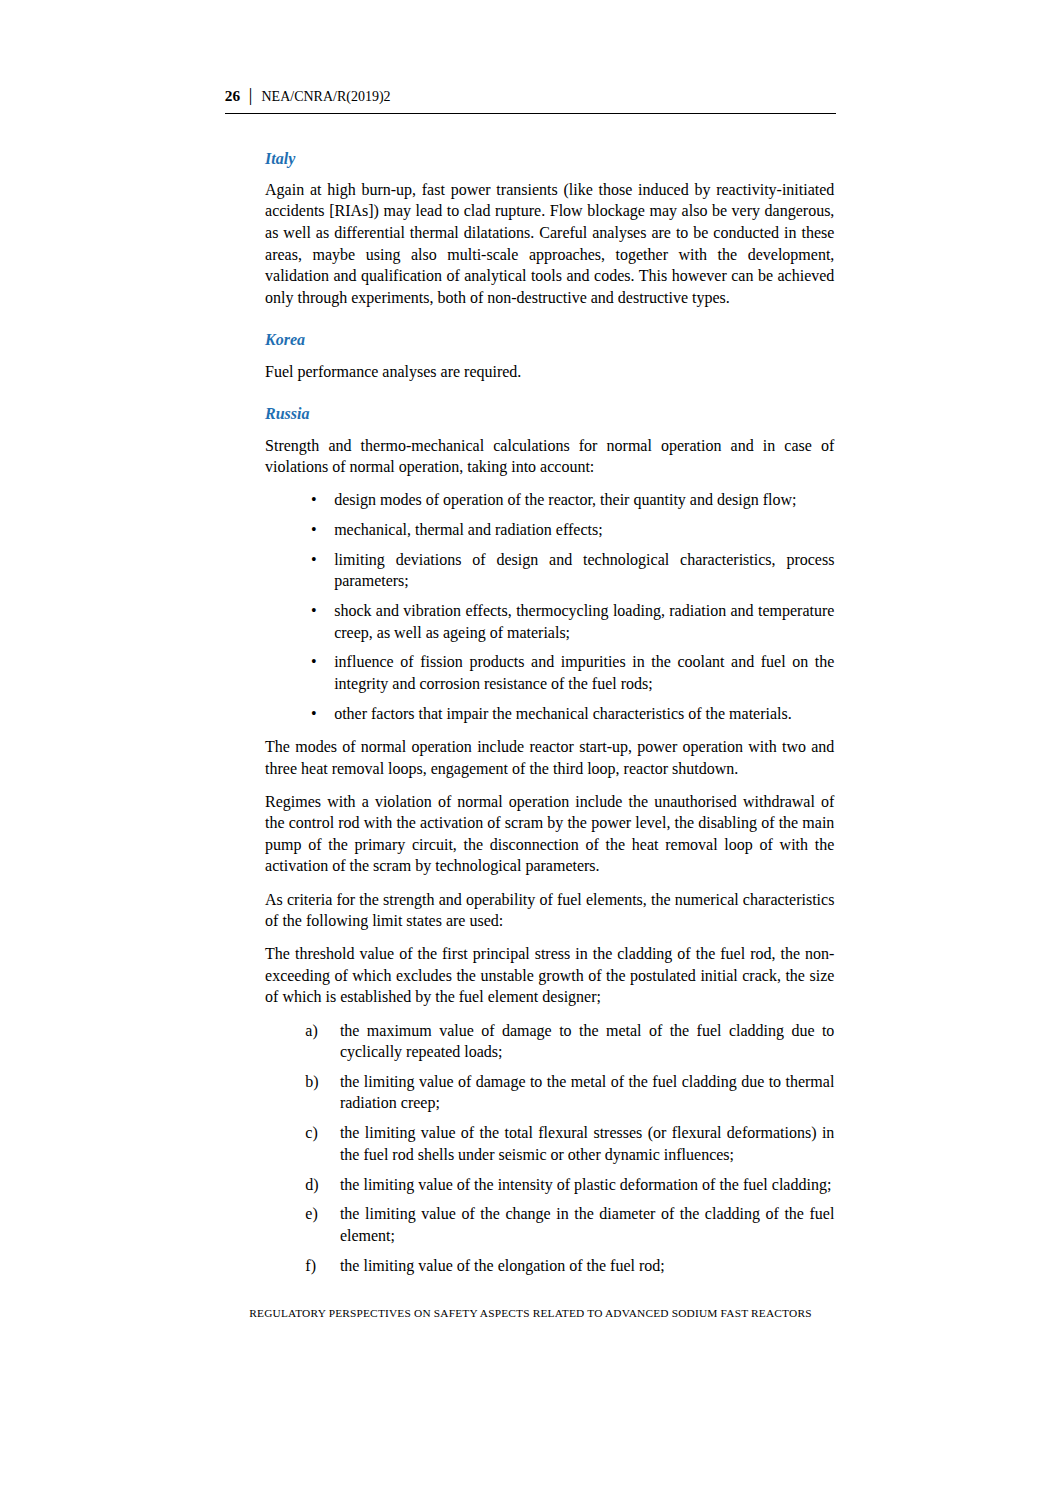26│NEA/CNRA/R(2019)2
Italy
Again at high burn-up, fast power transients (like those induced by reactivity-initiated accidents [RIAs]) may lead to clad rupture. Flow blockage may also be very dangerous, as well as differential thermal dilatations. Careful analyses are to be conducted in these areas, maybe using also multi-scale approaches, together with the development, validation and qualification of analytical tools and codes. This however can be achieved only through experiments, both of non-destructive and destructive types.
Korea
Fuel performance analyses are required.
Russia
Strength and thermo-mechanical calculations for normal operation and in case of violations of normal operation, taking into account:
design modes of operation of the reactor, their quantity and design flow;
mechanical, thermal and radiation effects;
limiting deviations of design and technological characteristics, process parameters;
shock and vibration effects, thermocycling loading, radiation and temperature creep, as well as ageing of materials;
influence of fission products and impurities in the coolant and fuel on the integrity and corrosion resistance of the fuel rods;
other factors that impair the mechanical characteristics of the materials.
The modes of normal operation include reactor start-up, power operation with two and three heat removal loops, engagement of the third loop, reactor shutdown.
Regimes with a violation of normal operation include the unauthorised withdrawal of the control rod with the activation of scram by the power level, the disabling of the main pump of the primary circuit, the disconnection of the heat removal loop of with the activation of the scram by technological parameters.
As criteria for the strength and operability of fuel elements, the numerical characteristics of the following limit states are used:
The threshold value of the first principal stress in the cladding of the fuel rod, the non-exceeding of which excludes the unstable growth of the postulated initial crack, the size of which is established by the fuel element designer;
the maximum value of damage to the metal of the fuel cladding due to cyclically repeated loads;
the limiting value of damage to the metal of the fuel cladding due to thermal radiation creep;
the limiting value of the total flexural stresses (or flexural deformations) in the fuel rod shells under seismic or other dynamic influences;
the limiting value of the intensity of plastic deformation of the fuel cladding;
the limiting value of the change in the diameter of the cladding of the fuel element;
the limiting value of the elongation of the fuel rod;
REGULATORY PERSPECTIVES ON SAFETY ASPECTS RELATED TO ADVANCED SODIUM FAST REACTORS